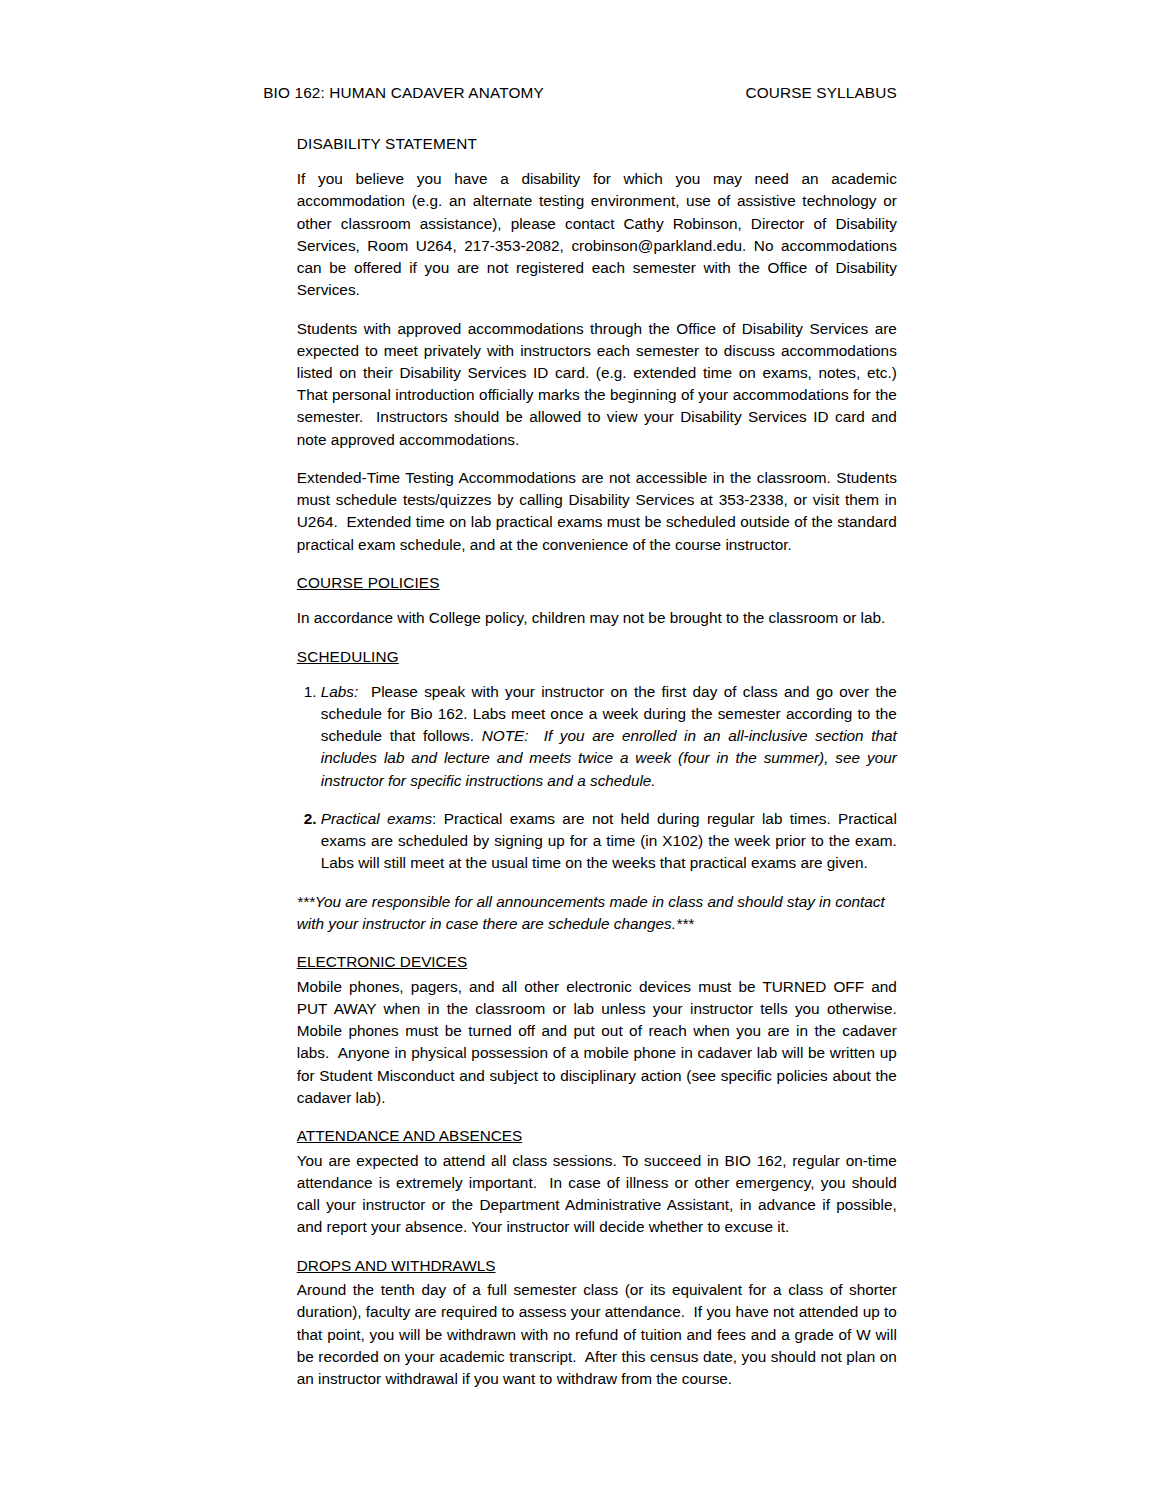BIO 162: HUMAN CADAVER ANATOMY COURSE SYLLABUS
DISABILITY STATEMENT
If you believe you have a disability for which you may need an academic accommodation (e.g. an alternate testing environment, use of assistive technology or other classroom assistance), please contact Cathy Robinson, Director of Disability Services, Room U264, 217-353-2082, crobinson@parkland.edu. No accommodations can be offered if you are not registered each semester with the Office of Disability Services.
Students with approved accommodations through the Office of Disability Services are expected to meet privately with instructors each semester to discuss accommodations listed on their Disability Services ID card. (e.g. extended time on exams, notes, etc.) That personal introduction officially marks the beginning of your accommodations for the semester. Instructors should be allowed to view your Disability Services ID card and note approved accommodations.
Extended-Time Testing Accommodations are not accessible in the classroom. Students must schedule tests/quizzes by calling Disability Services at 353-2338, or visit them in U264. Extended time on lab practical exams must be scheduled outside of the standard practical exam schedule, and at the convenience of the course instructor.
COURSE POLICIES
In accordance with College policy, children may not be brought to the classroom or lab.
SCHEDULING
Labs: Please speak with your instructor on the first day of class and go over the schedule for Bio 162. Labs meet once a week during the semester according to the schedule that follows. NOTE: If you are enrolled in an all-inclusive section that includes lab and lecture and meets twice a week (four in the summer), see your instructor for specific instructions and a schedule.
Practical exams: Practical exams are not held during regular lab times. Practical exams are scheduled by signing up for a time (in X102) the week prior to the exam. Labs will still meet at the usual time on the weeks that practical exams are given.
***You are responsible for all announcements made in class and should stay in contact with your instructor in case there are schedule changes.***
ELECTRONIC DEVICES
Mobile phones, pagers, and all other electronic devices must be TURNED OFF and PUT AWAY when in the classroom or lab unless your instructor tells you otherwise. Mobile phones must be turned off and put out of reach when you are in the cadaver labs. Anyone in physical possession of a mobile phone in cadaver lab will be written up for Student Misconduct and subject to disciplinary action (see specific policies about the cadaver lab).
ATTENDANCE AND ABSENCES
You are expected to attend all class sessions. To succeed in BIO 162, regular on-time attendance is extremely important. In case of illness or other emergency, you should call your instructor or the Department Administrative Assistant, in advance if possible, and report your absence. Your instructor will decide whether to excuse it.
DROPS AND WITHDRAWLS
Around the tenth day of a full semester class (or its equivalent for a class of shorter duration), faculty are required to assess your attendance. If you have not attended up to that point, you will be withdrawn with no refund of tuition and fees and a grade of W will be recorded on your academic transcript. After this census date, you should not plan on an instructor withdrawal if you want to withdraw from the course.